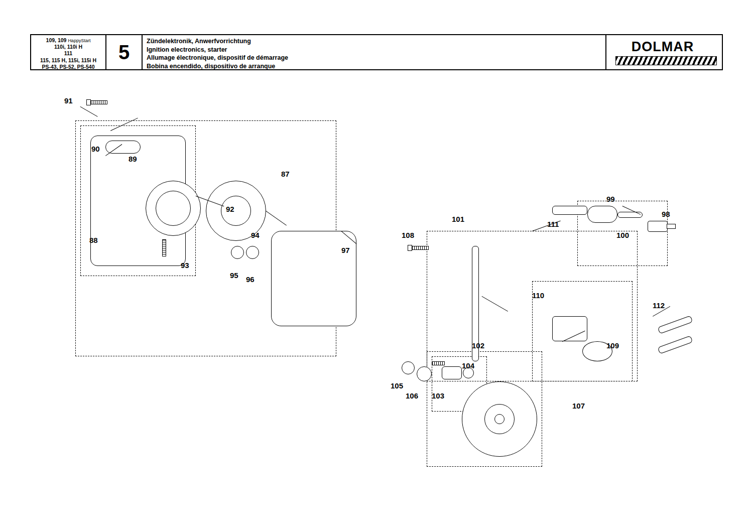109, 109 HappyStart
110i, 110i H
111
115, 115 H, 115i, 115i H
PS-43, PS-52, PS-540
5
Zündelektronik, Anwerfvorrichtung
Ignition electronics, starter
Allumage électronique, dispositif de démarrage
Bobina encendido, dispositivo de arranque
DOLMAR
91
90
89
88
87
92
93
94
95
96
97
98
99
100
101
102
103
104
105
106
107
108
109
110
111
112